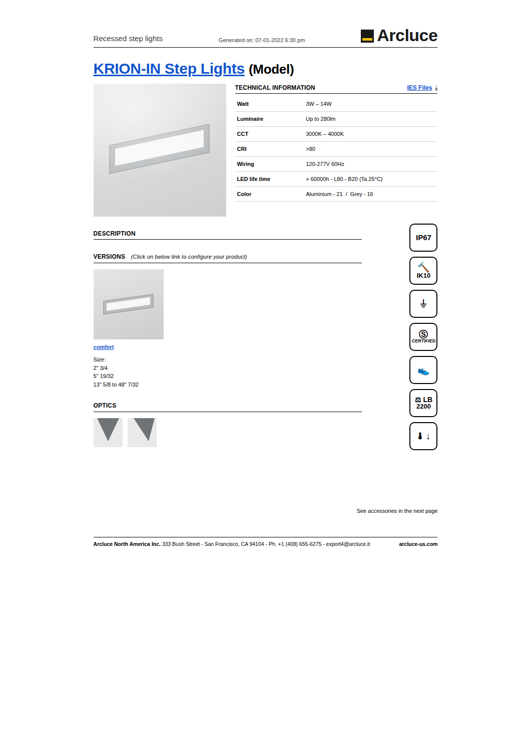Recessed step lights
Generated on: 07-01-2022 6:30 pm
Arcluce
KRION-IN Step Lights (Model)
TECHNICAL INFORMATION
IES Files⤓
| Watt | 3W – 14W |
| Luminaire | Up to 280lm |
| CCT | 3000K – 4000K |
| CRI | >80 |
| Wiring | 120-277V 60Hz |
| LED life time | > 60000h - L80 - B20 (Ta 25°C) |
| Color | Aluminium - 21 / Grey - 16 |
DESCRIPTION
VERSIONS (Click on below link to configure your product)
comfort
Size:
2" 3/4
5" 19/32
13" 5/8 to 48" 7/32
OPTICS
IP67
🔨 IK10
⏚
Ⓢ CERTIFIED
👟
⚖ LB 2200
🌡↓
See accessories in the next page
Arcluce North America Inc. 333 Bush Street - San Francisco, CA 94104 - Ph. +1 (408) 655-6275 - export4@arcluce.it
arcluce-us.com